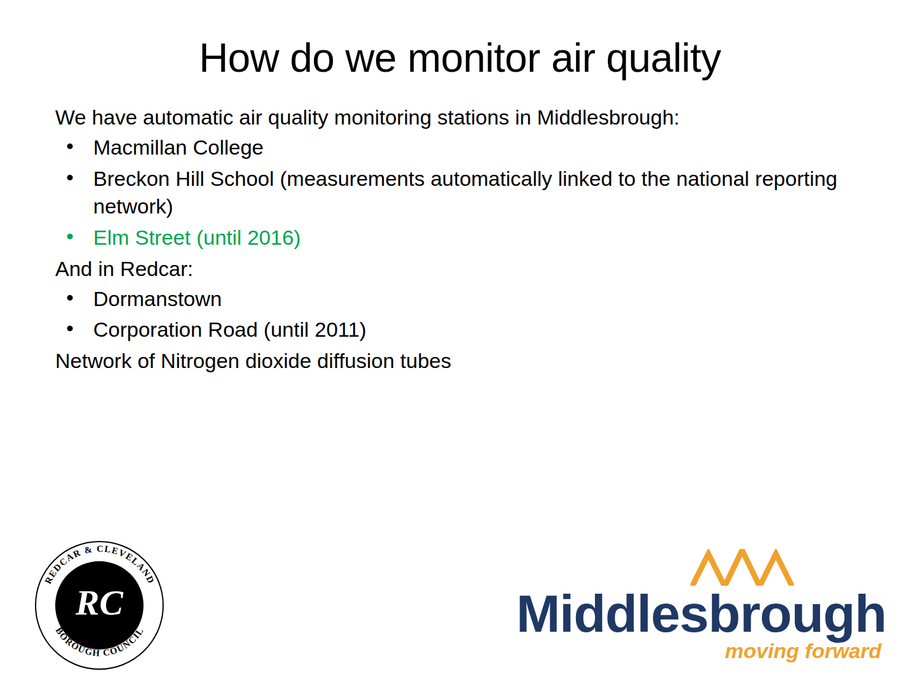How do we monitor air quality
We have automatic air quality monitoring stations in Middlesbrough:
Macmillan College
Breckon Hill School (measurements automatically linked to the national reporting network)
Elm Street (until 2016)
And in Redcar:
Dormanstown
Corporation Road (until 2011)
Network of Nitrogen dioxide diffusion tubes
REDCAR & CLEVELAND BOROUGH COUNCIL RC
Middlesbrough
moving forward